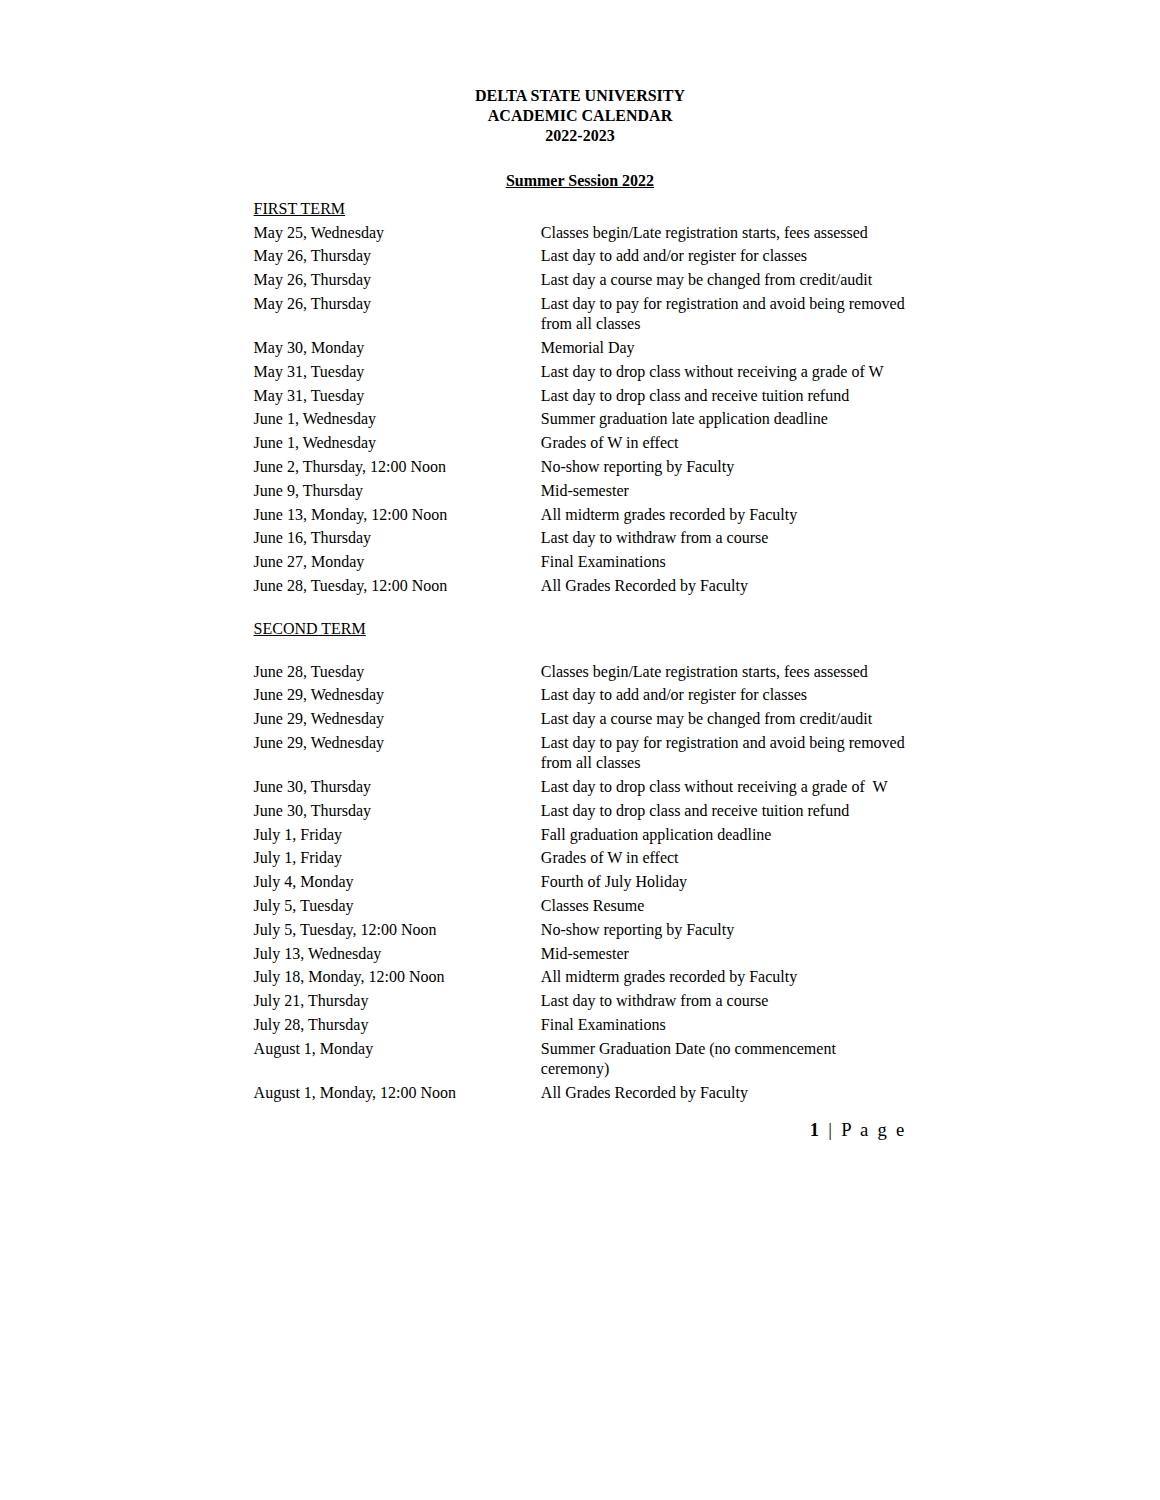DELTA STATE UNIVERSITY
ACADEMIC CALENDAR
2022-2023
Summer Session 2022
FIRST TERM
| May 25, Wednesday | Classes begin/Late registration starts, fees assessed |
| May 26, Thursday | Last day to add and/or register for classes |
| May 26, Thursday | Last day a course may be changed from credit/audit |
| May 26, Thursday | Last day to pay for registration and avoid being removed from all classes |
| May 30, Monday | Memorial Day |
| May 31, Tuesday | Last day to drop class without receiving a grade of W |
| May 31, Tuesday | Last day to drop class and receive tuition refund |
| June 1, Wednesday | Summer graduation late application deadline |
| June 1, Wednesday | Grades of W in effect |
| June 2, Thursday, 12:00 Noon | No-show reporting by Faculty |
| June 9, Thursday | Mid-semester |
| June 13, Monday, 12:00 Noon | All midterm grades recorded by Faculty |
| June 16, Thursday | Last day to withdraw from a course |
| June 27, Monday | Final Examinations |
| June 28, Tuesday, 12:00 Noon | All Grades Recorded by Faculty |
SECOND TERM
| June 28, Tuesday | Classes begin/Late registration starts, fees assessed |
| June 29, Wednesday | Last day to add and/or register for classes |
| June 29, Wednesday | Last day a course may be changed from credit/audit |
| June 29, Wednesday | Last day to pay for registration and avoid being removed from all classes |
| June 30, Thursday | Last day to drop class without receiving a grade of W |
| June 30, Thursday | Last day to drop class and receive tuition refund |
| July 1, Friday | Fall graduation application deadline |
| July 1, Friday | Grades of W in effect |
| July 4, Monday | Fourth of July Holiday |
| July 5, Tuesday | Classes Resume |
| July 5, Tuesday, 12:00 Noon | No-show reporting by Faculty |
| July 13, Wednesday | Mid-semester |
| July 18, Monday, 12:00 Noon | All midterm grades recorded by Faculty |
| July 21, Thursday | Last day to withdraw from a course |
| July 28, Thursday | Final Examinations |
| August 1, Monday | Summer Graduation Date (no commencement ceremony) |
| August 1, Monday, 12:00 Noon | All Grades Recorded by Faculty |
1 | P a g e